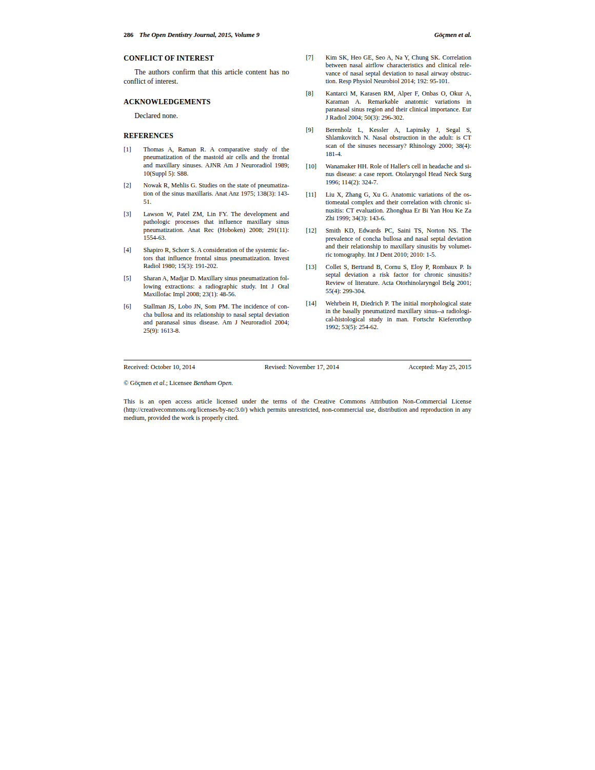286 The Open Dentistry Journal, 2015, Volume 9
Göçmen et al.
Conflict of Interest
The authors confirm that this article content has no conflict of interest.
Acknowledgements
Declared none.
References
[1] Thomas A, Raman R. A comparative study of the pneumatization of the mastoid air cells and the frontal and maxillary sinuses. AJNR Am J Neuroradiol 1989; 10(Suppl 5): S88.
[2] Nowak R, Mehlis G. Studies on the state of pneumatization of the sinus maxillaris. Anat Anz 1975; 138(3): 143-51.
[3] Lawson W, Patel ZM, Lin FY. The development and pathologic processes that influence maxillary sinus pneumatization. Anat Rec (Hoboken) 2008; 291(11): 1554-63.
[4] Shapiro R, Schorr S. A consideration of the systemic factors that influence frontal sinus pneumatization. Invest Radiol 1980; 15(3): 191-202.
[5] Sharan A, Madjar D. Maxillary sinus pneumatization following extractions: a radiographic study. Int J Oral Maxillofac Impl 2008; 23(1): 48-56.
[6] Stallman JS, Lobo JN, Som PM. The incidence of concha bullosa and its relationship to nasal septal deviation and paranasal sinus disease. Am J Neuroradiol 2004; 25(9): 1613-8.
[7] Kim SK, Heo GE, Seo A, Na Y, Chung SK. Correlation between nasal airflow characteristics and clinical relevance of nasal septal deviation to nasal airway obstruction. Resp Physiol Neurobiol 2014; 192: 95-101.
[8] Kantarci M, Karasen RM, Alper F, Onbas O, Okur A, Karaman A. Remarkable anatomic variations in paranasal sinus region and their clinical importance. Eur J Radiol 2004; 50(3): 296-302.
[9] Berenholz L, Kessler A, Lapinsky J, Segal S, Shlamkovitch N. Nasal obstruction in the adult: is CT scan of the sinuses necessary? Rhinology 2000; 38(4): 181-4.
[10] Wanamaker HH. Role of Haller's cell in headache and sinus disease: a case report. Otolaryngol Head Neck Surg 1996; 114(2): 324-7.
[11] Liu X, Zhang G, Xu G. Anatomic variations of the ostiomeatal complex and their correlation with chronic sinusitis: CT evaluation. Zhonghua Er Bi Yan Hou Ke Za Zhi 1999; 34(3): 143-6.
[12] Smith KD, Edwards PC, Saini TS, Norton NS. The prevalence of concha bullosa and nasal septal deviation and their relationship to maxillary sinusitis by volumetric tomography. Int J Dent 2010; 2010: 1-5.
[13] Collet S, Bertrand B, Cornu S, Eloy P, Rombaux P. Is septal deviation a risk factor for chronic sinusitis? Review of literature. Acta Otorhinolaryngol Belg 2001; 55(4): 299-304.
[14] Wehrbein H, Diedrich P. The initial morphological state in the basally pneumatized maxillary sinus--a radiological-histological study in man. Fortschr Kieferorthop 1992; 53(5): 254-62.
Received: October 10, 2014
Revised: November 17, 2014
Accepted: May 25, 2015
© Göçmen et al.; Licensee Bentham Open.
This is an open access article licensed under the terms of the Creative Commons Attribution Non-Commercial License (http://creativecommons.org/licenses/by-nc/3.0/) which permits unrestricted, non-commercial use, distribution and reproduction in any medium, provided the work is properly cited.